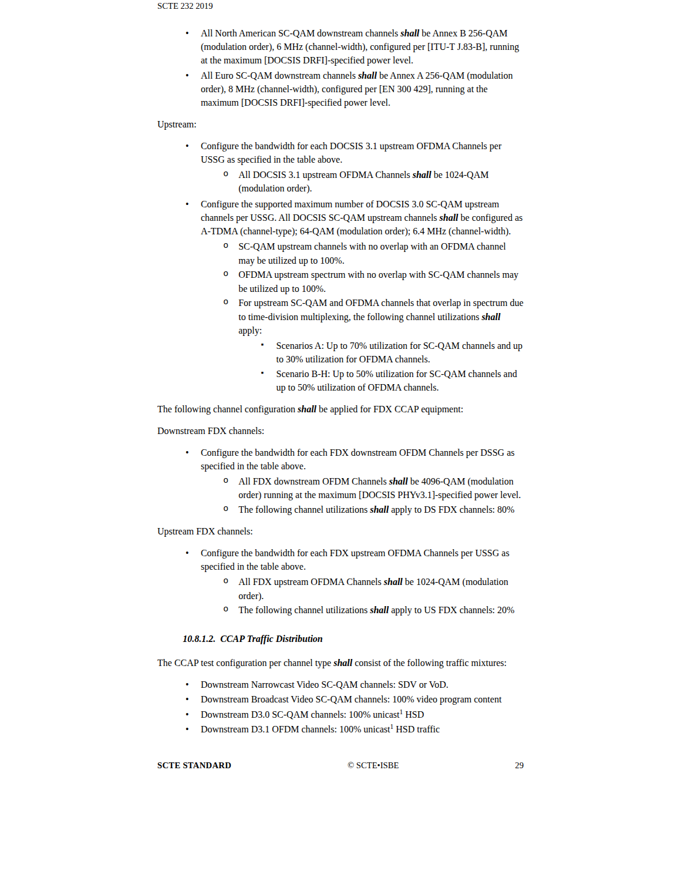SCTE 232 2019
All North American SC-QAM downstream channels shall be Annex B 256-QAM (modulation order), 6 MHz (channel-width), configured per [ITU-T J.83-B], running at the maximum [DOCSIS DRFI]-specified power level.
All Euro SC-QAM downstream channels shall be Annex A 256-QAM (modulation order), 8 MHz (channel-width), configured per [EN 300 429], running at the maximum [DOCSIS DRFI]-specified power level.
Upstream:
Configure the bandwidth for each DOCSIS 3.1 upstream OFDMA Channels per USSG as specified in the table above.
All DOCSIS 3.1 upstream OFDMA Channels shall be 1024-QAM (modulation order).
Configure the supported maximum number of DOCSIS 3.0 SC-QAM upstream channels per USSG. All DOCSIS SC-QAM upstream channels shall be configured as A-TDMA (channel-type); 64-QAM (modulation order); 6.4 MHz (channel-width).
SC-QAM upstream channels with no overlap with an OFDMA channel may be utilized up to 100%.
OFDMA upstream spectrum with no overlap with SC-QAM channels may be utilized up to 100%.
For upstream SC-QAM and OFDMA channels that overlap in spectrum due to time-division multiplexing, the following channel utilizations shall apply:
Scenarios A: Up to 70% utilization for SC-QAM channels and up to 30% utilization for OFDMA channels.
Scenario B-H: Up to 50% utilization for SC-QAM channels and up to 50% utilization of OFDMA channels.
The following channel configuration shall be applied for FDX CCAP equipment:
Downstream FDX channels:
Configure the bandwidth for each FDX downstream OFDM Channels per DSSG as specified in the table above.
All FDX downstream OFDM Channels shall be 4096-QAM (modulation order) running at the maximum [DOCSIS PHYv3.1]-specified power level.
The following channel utilizations shall apply to DS FDX channels: 80%
Upstream FDX channels:
Configure the bandwidth for each FDX upstream OFDMA Channels per USSG as specified in the table above.
All FDX upstream OFDMA Channels shall be 1024-QAM (modulation order).
The following channel utilizations shall apply to US FDX channels: 20%
10.8.1.2. CCAP Traffic Distribution
The CCAP test configuration per channel type shall consist of the following traffic mixtures:
Downstream Narrowcast Video SC-QAM channels: SDV or VoD.
Downstream Broadcast Video SC-QAM channels: 100% video program content
Downstream D3.0 SC-QAM channels: 100% unicast1 HSD
Downstream D3.1 OFDM channels: 100% unicast1 HSD traffic
SCTE STANDARD © SCTE•ISBE 29